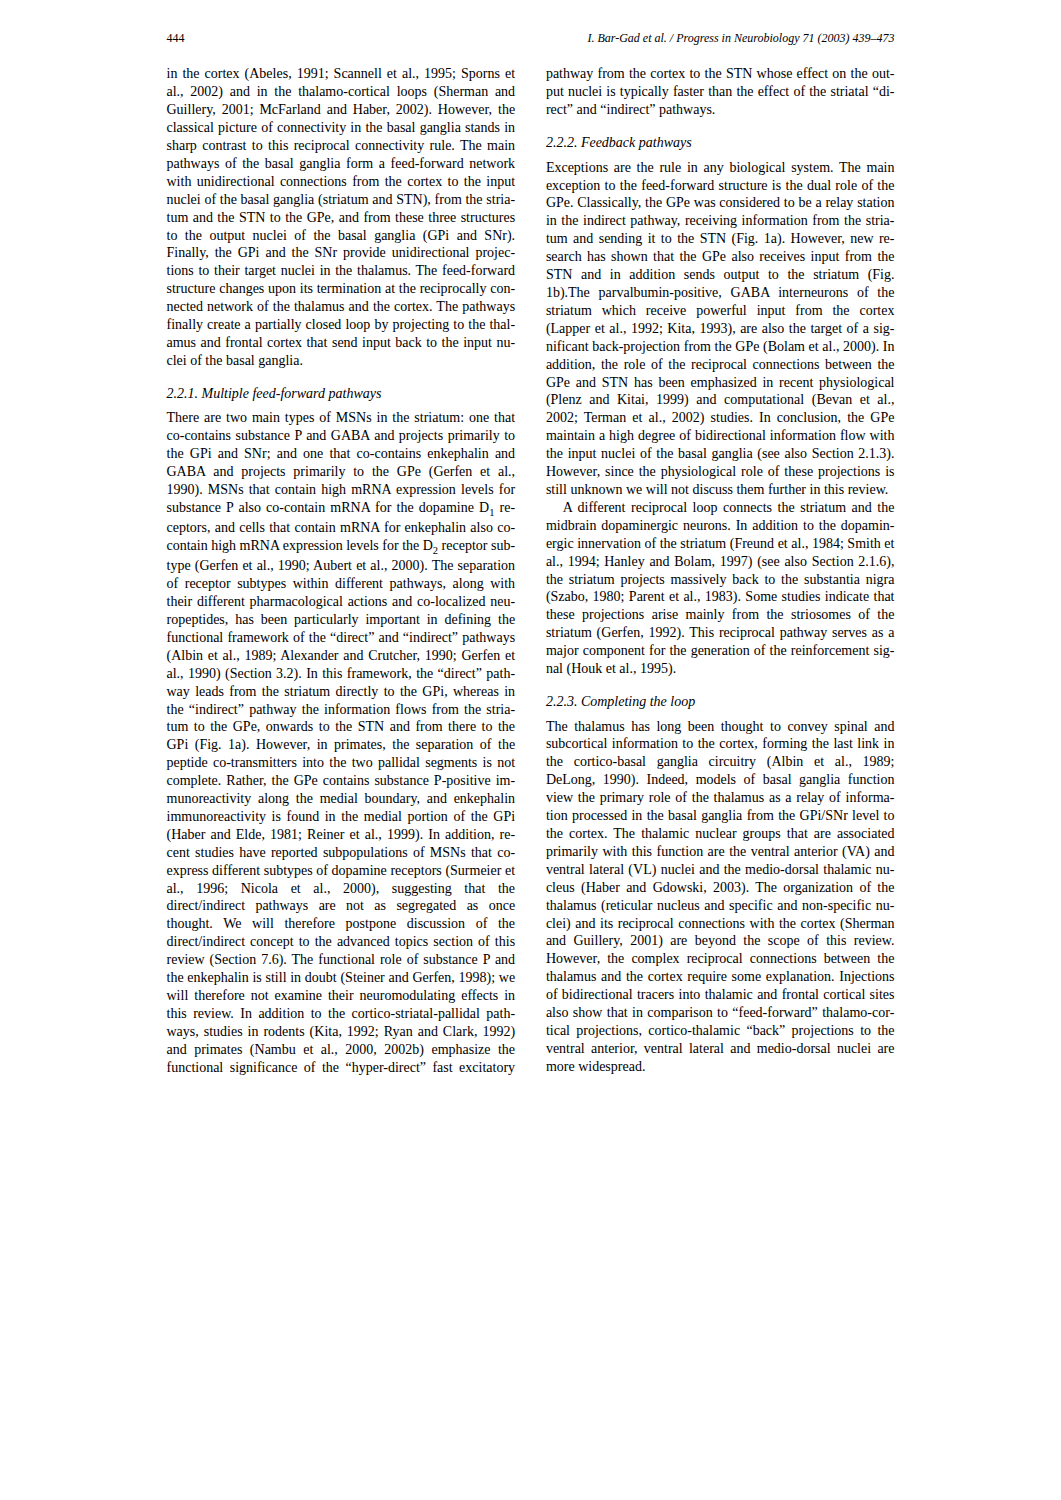444 I. Bar-Gad et al. / Progress in Neurobiology 71 (2003) 439–473
in the cortex (Abeles, 1991; Scannell et al., 1995; Sporns et al., 2002) and in the thalamo-cortical loops (Sherman and Guillery, 2001; McFarland and Haber, 2002). However, the classical picture of connectivity in the basal ganglia stands in sharp contrast to this reciprocal connectivity rule. The main pathways of the basal ganglia form a feed-forward network with unidirectional connections from the cortex to the input nuclei of the basal ganglia (striatum and STN), from the striatum and the STN to the GPe, and from these three structures to the output nuclei of the basal ganglia (GPi and SNr). Finally, the GPi and the SNr provide unidirectional projections to their target nuclei in the thalamus. The feed-forward structure changes upon its termination at the reciprocally connected network of the thalamus and the cortex. The pathways finally create a partially closed loop by projecting to the thalamus and frontal cortex that send input back to the input nuclei of the basal ganglia.
2.2.1. Multiple feed-forward pathways
There are two main types of MSNs in the striatum: one that co-contains substance P and GABA and projects primarily to the GPi and SNr; and one that co-contains enkephalin and GABA and projects primarily to the GPe (Gerfen et al., 1990). MSNs that contain high mRNA expression levels for substance P also co-contain mRNA for the dopamine D1 receptors, and cells that contain mRNA for enkephalin also co-contain high mRNA expression levels for the D2 receptor subtype (Gerfen et al., 1990; Aubert et al., 2000). The separation of receptor subtypes within different pathways, along with their different pharmacological actions and co-localized neuropeptides, has been particularly important in defining the functional framework of the “direct” and “indirect” pathways (Albin et al., 1989; Alexander and Crutcher, 1990; Gerfen et al., 1990) (Section 3.2). In this framework, the “direct” pathway leads from the striatum directly to the GPi, whereas in the “indirect” pathway the information flows from the striatum to the GPe, onwards to the STN and from there to the GPi (Fig. 1a). However, in primates, the separation of the peptide co-transmitters into the two pallidal segments is not complete. Rather, the GPe contains substance P-positive immunoreactivity along the medial boundary, and enkephalin immunoreactivity is found in the medial portion of the GPi (Haber and Elde, 1981; Reiner et al., 1999). In addition, recent studies have reported subpopulations of MSNs that co-express different subtypes of dopamine receptors (Surmeier et al., 1996; Nicola et al., 2000), suggesting that the direct/indirect pathways are not as segregated as once thought. We will therefore postpone discussion of the direct/indirect concept to the advanced topics section of this review (Section 7.6). The functional role of substance P and the enkephalin is still in doubt (Steiner and Gerfen, 1998); we will therefore not examine their neuromodulating effects in this review. In addition to the cortico-striatal-pallidal pathways, studies in rodents (Kita, 1992; Ryan and Clark, 1992) and primates (Nambu et al., 2000, 2002b) emphasize the functional significance of the “hyper-direct” fast excitatory pathway from the cortex to the STN whose effect on the output nuclei is typically faster than the effect of the striatal “direct” and “indirect” pathways.
2.2.2. Feedback pathways
Exceptions are the rule in any biological system. The main exception to the feed-forward structure is the dual role of the GPe. Classically, the GPe was considered to be a relay station in the indirect pathway, receiving information from the striatum and sending it to the STN (Fig. 1a). However, new research has shown that the GPe also receives input from the STN and in addition sends output to the striatum (Fig. 1b).The parvalbumin-positive, GABA interneurons of the striatum which receive powerful input from the cortex (Lapper et al., 1992; Kita, 1993), are also the target of a significant back-projection from the GPe (Bolam et al., 2000). In addition, the role of the reciprocal connections between the GPe and STN has been emphasized in recent physiological (Plenz and Kitai, 1999) and computational (Bevan et al., 2002; Terman et al., 2002) studies. In conclusion, the GPe maintain a high degree of bidirectional information flow with the input nuclei of the basal ganglia (see also Section 2.1.3). However, since the physiological role of these projections is still unknown we will not discuss them further in this review.
A different reciprocal loop connects the striatum and the midbrain dopaminergic neurons. In addition to the dopaminergic innervation of the striatum (Freund et al., 1984; Smith et al., 1994; Hanley and Bolam, 1997) (see also Section 2.1.6), the striatum projects massively back to the substantia nigra (Szabo, 1980; Parent et al., 1983). Some studies indicate that these projections arise mainly from the striosomes of the striatum (Gerfen, 1992). This reciprocal pathway serves as a major component for the generation of the reinforcement signal (Houk et al., 1995).
2.2.3. Completing the loop
The thalamus has long been thought to convey spinal and subcortical information to the cortex, forming the last link in the cortico-basal ganglia circuitry (Albin et al., 1989; DeLong, 1990). Indeed, models of basal ganglia function view the primary role of the thalamus as a relay of information processed in the basal ganglia from the GPi/SNr level to the cortex. The thalamic nuclear groups that are associated primarily with this function are the ventral anterior (VA) and ventral lateral (VL) nuclei and the medio-dorsal thalamic nucleus (Haber and Gdowski, 2003). The organization of the thalamus (reticular nucleus and specific and non-specific nuclei) and its reciprocal connections with the cortex (Sherman and Guillery, 2001) are beyond the scope of this review. However, the complex reciprocal connections between the thalamus and the cortex require some explanation. Injections of bidirectional tracers into thalamic and frontal cortical sites also show that in comparison to “feed-forward” thalamo-cortical projections, cortico-thalamic “back” projections to the ventral anterior, ventral lateral and medio-dorsal nuclei are more widespread.